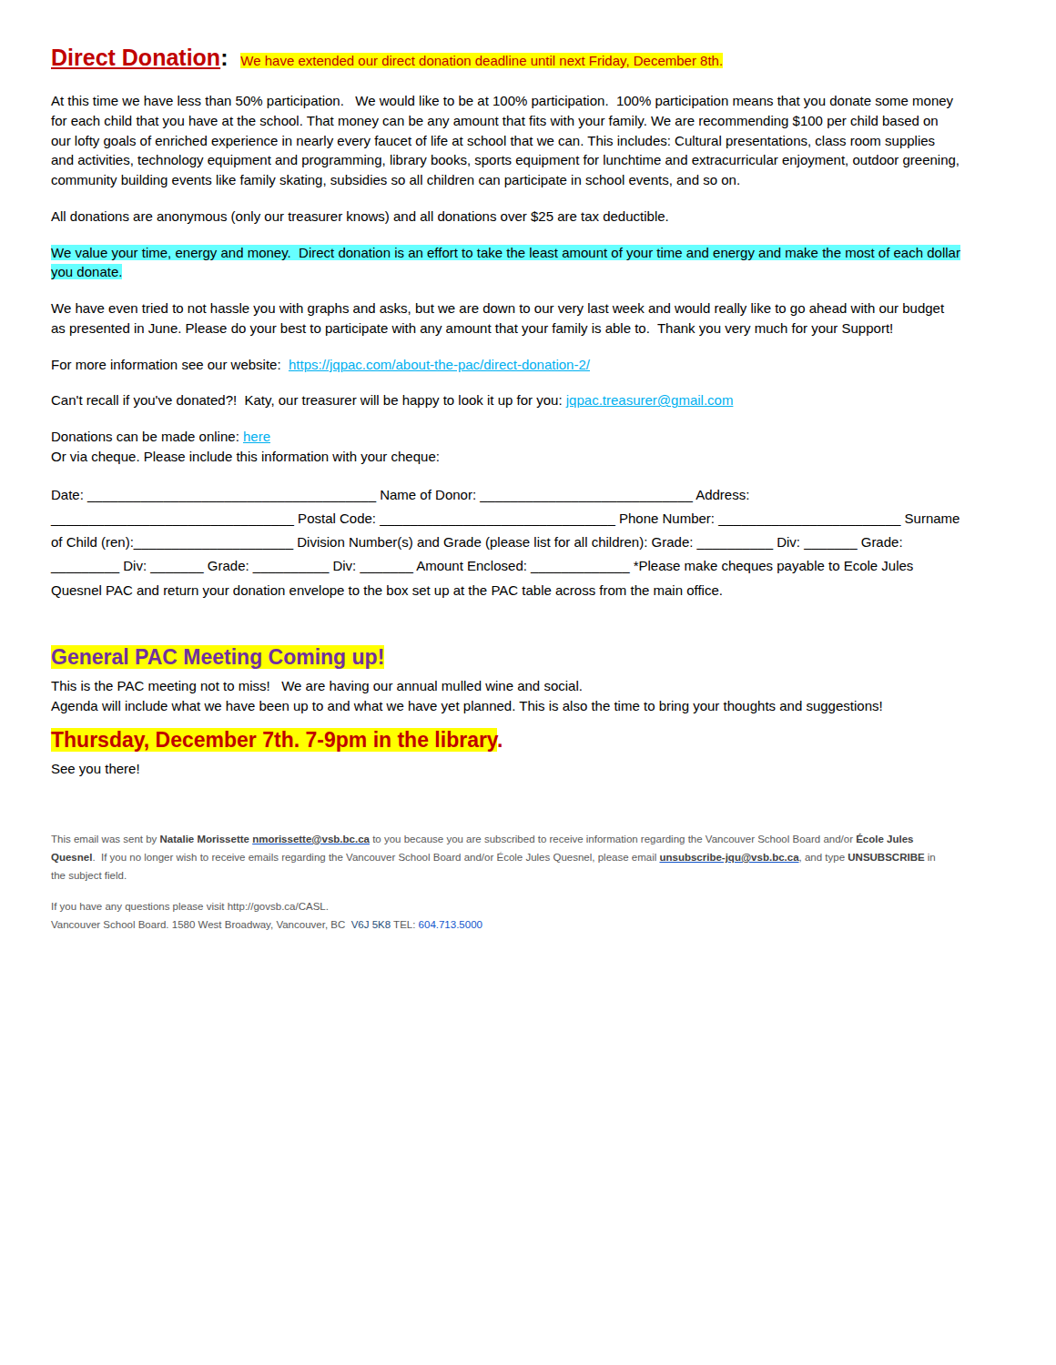Direct Donation: We have extended our direct donation deadline until next Friday, December 8th.
At this time we have less than 50% participation. We would like to be at 100% participation. 100% participation means that you donate some money for each child that you have at the school. That money can be any amount that fits with your family. We are recommending $100 per child based on our lofty goals of enriched experience in nearly every faucet of life at school that we can. This includes: Cultural presentations, class room supplies and activities, technology equipment and programming, library books, sports equipment for lunchtime and extracurricular enjoyment, outdoor greening, community building events like family skating, subsidies so all children can participate in school events, and so on.
All donations are anonymous (only our treasurer knows) and all donations over $25 are tax deductible.
We value your time, energy and money. Direct donation is an effort to take the least amount of your time and energy and make the most of each dollar you donate.
We have even tried to not hassle you with graphs and asks, but we are down to our very last week and would really like to go ahead with our budget as presented in June. Please do your best to participate with any amount that your family is able to. Thank you very much for your Support!
For more information see our website: https://jqpac.com/about-the-pac/direct-donation-2/
Can't recall if you've donated?! Katy, our treasurer will be happy to look it up for you: jqpac.treasurer@gmail.com
Donations can be made online: here
Or via cheque. Please include this information with your cheque:
Date: ______________________________________ Name of Donor: ____________________________ Address: ________________________________ Postal Code: _______________________________ Phone Number: ________________________ Surname of Child (ren):_____________________ Division Number(s) and Grade (please list for all children): Grade: __________ Div: _______ Grade: _________ Div: _______ Grade: __________ Div: _______ Amount Enclosed: _____________ *Please make cheques payable to Ecole Jules Quesnel PAC and return your donation envelope to the box set up at the PAC table across from the main office.
General PAC Meeting Coming up!
This is the PAC meeting not to miss! We are having our annual mulled wine and social.
Agenda will include what we have been up to and what we have yet planned. This is also the time to bring your thoughts and suggestions!
Thursday, December 7th. 7-9pm in the library.
See you there!
This email was sent by Natalie Morissette nmorissette@vsb.bc.ca to you because you are subscribed to receive information regarding the Vancouver School Board and/or École Jules Quesnel. If you no longer wish to receive emails regarding the Vancouver School Board and/or École Jules Quesnel, please email unsubscribe-jqu@vsb.bc.ca, and type UNSUBSCRIBE in the subject field.
If you have any questions please visit http://govsb.ca/CASL.
Vancouver School Board. 1580 West Broadway, Vancouver, BC V6J 5K8 TEL: 604.713.5000